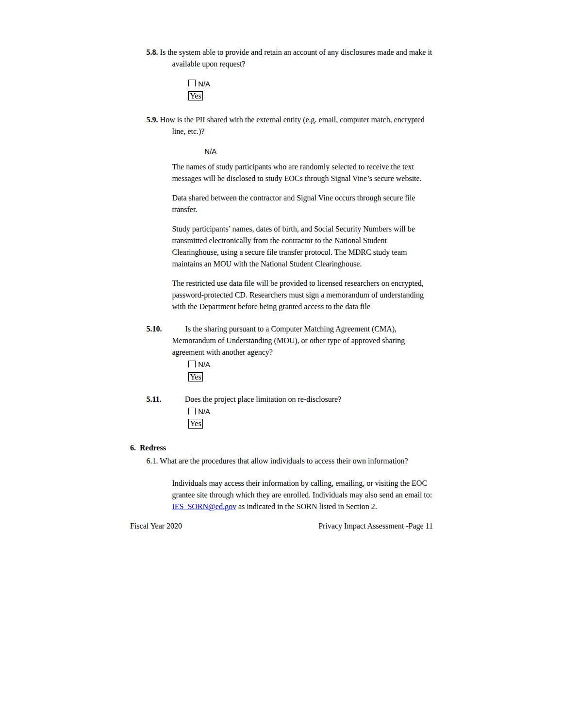5.8. Is the system able to provide and retain an account of any disclosures made and make it available upon request?
N/A
Yes
5.9. How is the PII shared with the external entity (e.g. email, computer match, encrypted line, etc.)?
N/A
The names of study participants who are randomly selected to receive the text messages will be disclosed to study EOCs through Signal Vine’s secure website.
Data shared between the contractor and Signal Vine occurs through secure file transfer.
Study participants’ names, dates of birth, and Social Security Numbers will be transmitted electronically from the contractor to the National Student Clearinghouse, using a secure file transfer protocol. The MDRC study team maintains an MOU with the National Student Clearinghouse.
The restricted use data file will be provided to licensed researchers on encrypted, password-protected CD. Researchers must sign a memorandum of understanding with the Department before being granted access to the data file
5.10. Is the sharing pursuant to a Computer Matching Agreement (CMA), Memorandum of Understanding (MOU), or other type of approved sharing agreement with another agency?
N/A
Yes
5.11. Does the project place limitation on re-disclosure?
N/A
Yes
6. Redress
6.1. What are the procedures that allow individuals to access their own information?
Individuals may access their information by calling, emailing, or visiting the EOC grantee site through which they are enrolled. Individuals may also send an email to: IES_SORN@ed.gov as indicated in the SORN listed in Section 2.
Fiscal Year 2020 Privacy Impact Assessment -Page 11